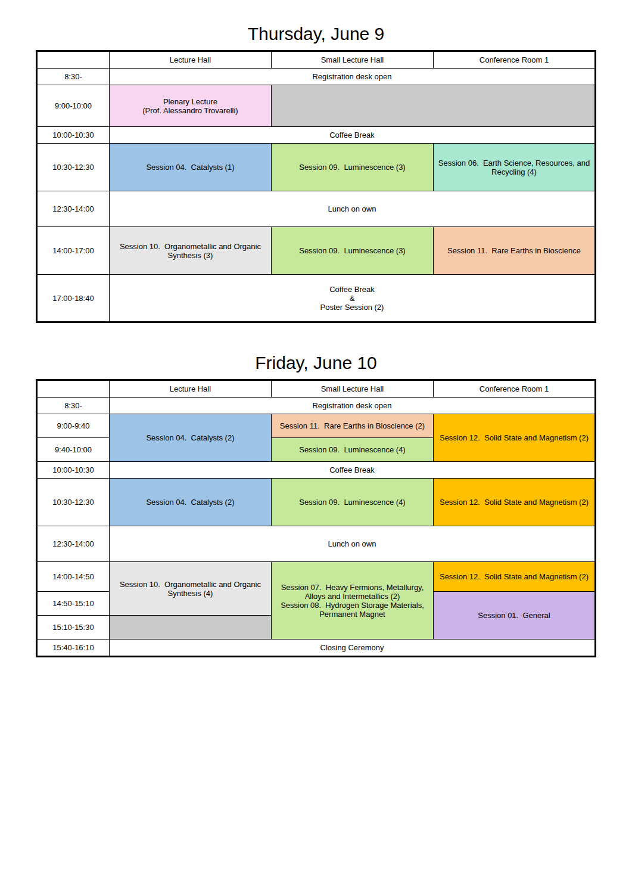Thursday, June 9
| | Lecture Hall | Small Lecture Hall | Conference Room 1 |
| 8:30- | Registration desk open |
| 9:00-10:00 | Plenary Lecture (Prof. Alessandro Trovarelli) | |
| 10:00-10:30 | Coffee Break |
| 10:30-12:30 | Session 04. Catalysts (1) | Session 09. Luminescence (3) | Session 06. Earth Science, Resources, and Recycling (4) |
| 12:30-14:00 | Lunch on own |
| 14:00-17:00 | Session 10. Organometallic and Organic Synthesis (3) | Session 09. Luminescence (3) | Session 11. Rare Earths in Bioscience |
| 17:00-18:40 | Coffee Break & Poster Session (2) |
Friday, June 10
| | Lecture Hall | Small Lecture Hall | Conference Room 1 |
| 8:30- | Registration desk open |
| 9:00-9:40 | Session 04. Catalysts (2) | Session 11. Rare Earths in Bioscience (2) | Session 12. Solid State and Magnetism (2) |
| 9:40-10:00 | Session 09. Luminescence (4) |
| 10:00-10:30 | Coffee Break |
| 10:30-12:30 | Session 04. Catalysts (2) | Session 09. Luminescence (4) | Session 12. Solid State and Magnetism (2) |
| 12:30-14:00 | Lunch on own |
| 14:00-14:50 | Session 10. Organometallic and Organic Synthesis (4) | Session 07. Heavy Fermions, Metallurgy, Alloys and Intermetallics (2) Session 08. Hydrogen Storage Materials, Permanent Magnet | Session 12. Solid State and Magnetism (2) |
| 14:50-15:10 | Session 01. General |
| 15:10-15:30 | |
| 15:40-16:10 | Closing Ceremony |